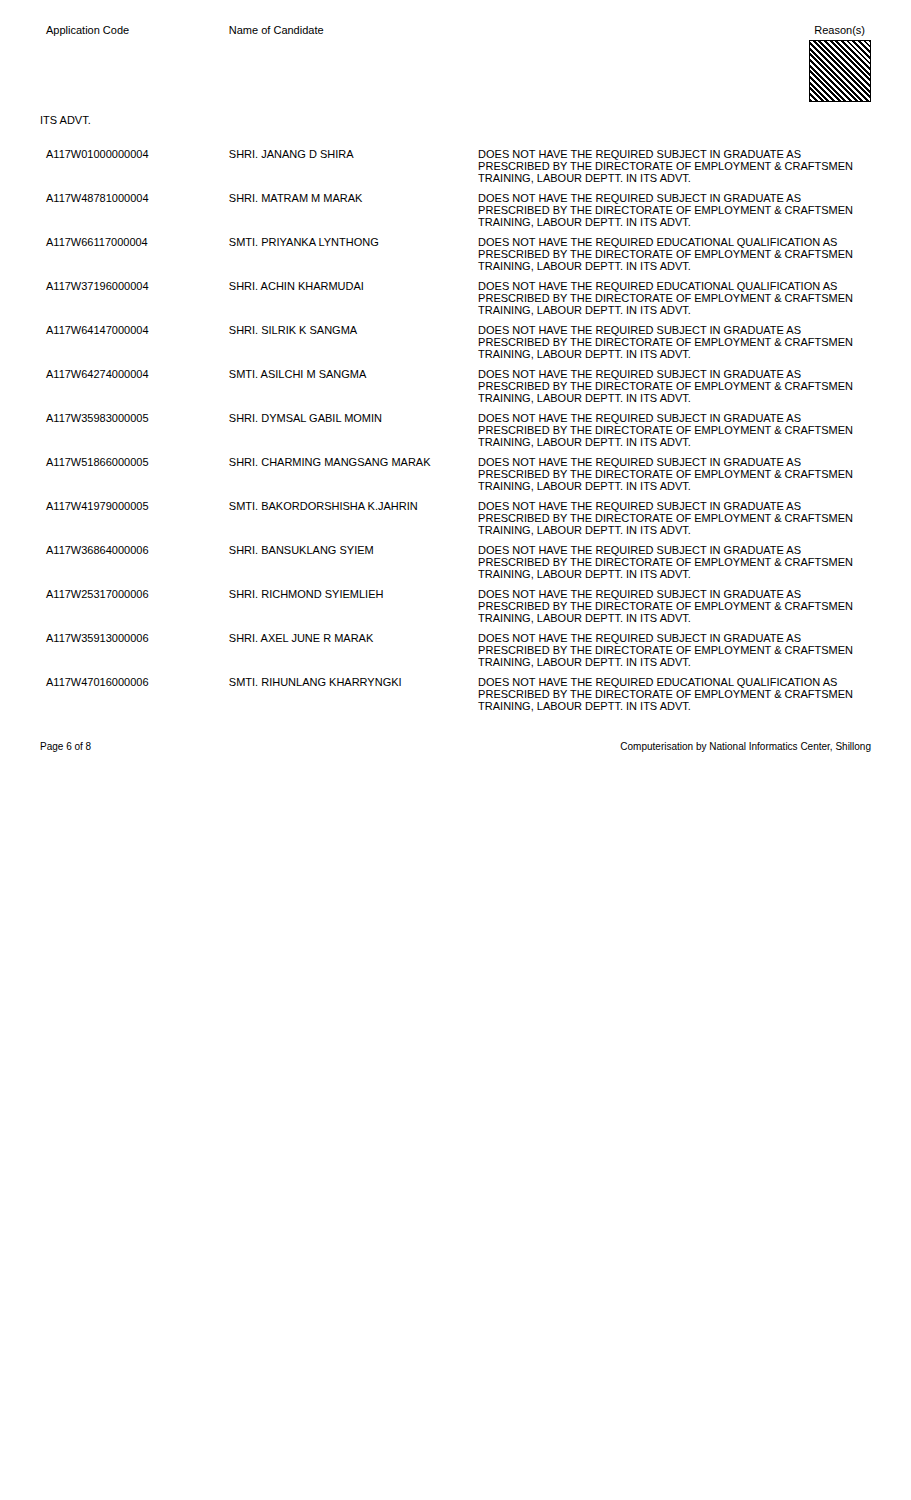| Application Code | Name of Candidate | Reason(s) |
| --- | --- | --- |
ITS ADVT.
| A117W01000000004 | SHRI. JANANG D SHIRA | DOES NOT HAVE THE REQUIRED SUBJECT IN GRADUATE AS PRESCRIBED BY THE DIRECTORATE OF EMPLOYMENT & CRAFTSMEN TRAINING, LABOUR DEPTT. IN ITS ADVT. |
| A117W48781000004 | SHRI. MATRAM M MARAK | DOES NOT HAVE THE REQUIRED SUBJECT IN GRADUATE AS PRESCRIBED BY THE DIRECTORATE OF EMPLOYMENT & CRAFTSMEN TRAINING, LABOUR DEPTT. IN ITS ADVT. |
| A117W66117000004 | SMTI. PRIYANKA LYNTHONG | DOES NOT HAVE THE REQUIRED EDUCATIONAL QUALIFICATION AS PRESCRIBED BY THE DIRECTORATE OF EMPLOYMENT & CRAFTSMEN TRAINING, LABOUR DEPTT. IN ITS ADVT. |
| A117W37196000004 | SHRI. ACHIN KHARMUDAI | DOES NOT HAVE THE REQUIRED EDUCATIONAL QUALIFICATION AS PRESCRIBED BY THE DIRECTORATE OF EMPLOYMENT & CRAFTSMEN TRAINING, LABOUR DEPTT. IN ITS ADVT. |
| A117W64147000004 | SHRI. SILRIK K SANGMA | DOES NOT HAVE THE REQUIRED SUBJECT IN GRADUATE AS PRESCRIBED BY THE DIRECTORATE OF EMPLOYMENT & CRAFTSMEN TRAINING, LABOUR DEPTT. IN ITS ADVT. |
| A117W64274000004 | SMTI. ASILCHI M SANGMA | DOES NOT HAVE THE REQUIRED SUBJECT IN GRADUATE AS PRESCRIBED BY THE DIRECTORATE OF EMPLOYMENT & CRAFTSMEN TRAINING, LABOUR DEPTT. IN ITS ADVT. |
| A117W35983000005 | SHRI. DYMSAL GABIL MOMIN | DOES NOT HAVE THE REQUIRED SUBJECT IN GRADUATE AS PRESCRIBED BY THE DIRECTORATE OF EMPLOYMENT & CRAFTSMEN TRAINING, LABOUR DEPTT. IN ITS ADVT. |
| A117W51866000005 | SHRI. CHARMING MANGSANG MARAK | DOES NOT HAVE THE REQUIRED SUBJECT IN GRADUATE AS PRESCRIBED BY THE DIRECTORATE OF EMPLOYMENT & CRAFTSMEN TRAINING, LABOUR DEPTT. IN ITS ADVT. |
| A117W41979000005 | SMTI. BAKORDORSHISHA K.JAHRIN | DOES NOT HAVE THE REQUIRED SUBJECT IN GRADUATE AS PRESCRIBED BY THE DIRECTORATE OF EMPLOYMENT & CRAFTSMEN TRAINING, LABOUR DEPTT. IN ITS ADVT. |
| A117W36864000006 | SHRI. BANSUKLANG SYIEM | DOES NOT HAVE THE REQUIRED SUBJECT IN GRADUATE AS PRESCRIBED BY THE DIRECTORATE OF EMPLOYMENT & CRAFTSMEN TRAINING, LABOUR DEPTT. IN ITS ADVT. |
| A117W25317000006 | SHRI. RICHMOND SYIEMLIEH | DOES NOT HAVE THE REQUIRED SUBJECT IN GRADUATE AS PRESCRIBED BY THE DIRECTORATE OF EMPLOYMENT & CRAFTSMEN TRAINING, LABOUR DEPTT. IN ITS ADVT. |
| A117W35913000006 | SHRI. AXEL JUNE R MARAK | DOES NOT HAVE THE REQUIRED SUBJECT IN GRADUATE AS PRESCRIBED BY THE DIRECTORATE OF EMPLOYMENT & CRAFTSMEN TRAINING, LABOUR DEPTT. IN ITS ADVT. |
| A117W47016000006 | SMTI. RIHUNLANG KHARRYNGKI | DOES NOT HAVE THE REQUIRED EDUCATIONAL QUALIFICATION AS PRESCRIBED BY THE DIRECTORATE OF EMPLOYMENT & CRAFTSMEN TRAINING, LABOUR DEPTT. IN ITS ADVT. |
Page 6 of 8 Computerisation by National Informatics Center, Shillong